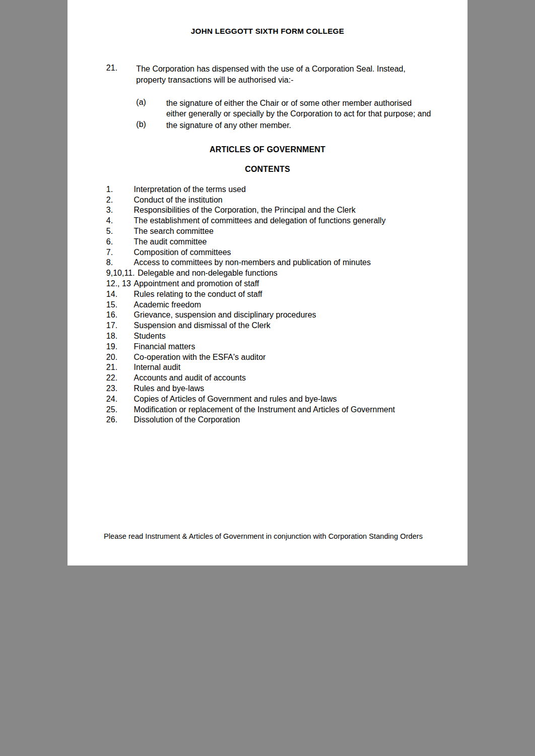JOHN LEGGOTT SIXTH FORM COLLEGE
21.
The Corporation has dispensed with the use of a Corporation Seal. Instead, property transactions will be authorised via:-
(a)
the signature of either the Chair or of some other member authorised either generally or specially by the Corporation to act for that purpose; and
(b)
the signature of any other member.
ARTICLES OF GOVERNMENT
CONTENTS
1. Interpretation of the terms used
2. Conduct of the institution
3. Responsibilities of the Corporation, the Principal and the Clerk
4. The establishment of committees and delegation of functions generally
5. The search committee
6. The audit committee
7. Composition of committees
8. Access to committees by non-members and publication of minutes
9,10,11. Delegable and non-delegable functions
12., 13 Appointment and promotion of staff
14. Rules relating to the conduct of staff
15. Academic freedom
16. Grievance, suspension and disciplinary procedures
17. Suspension and dismissal of the Clerk
18. Students
19. Financial matters
20. Co-operation with the ESFA's auditor
21. Internal audit
22. Accounts and audit of accounts
23. Rules and bye-laws
24. Copies of Articles of Government and rules and bye-laws
25. Modification or replacement of the Instrument and Articles of Government
26. Dissolution of the Corporation
Please read Instrument & Articles of Government in conjunction with Corporation Standing Orders